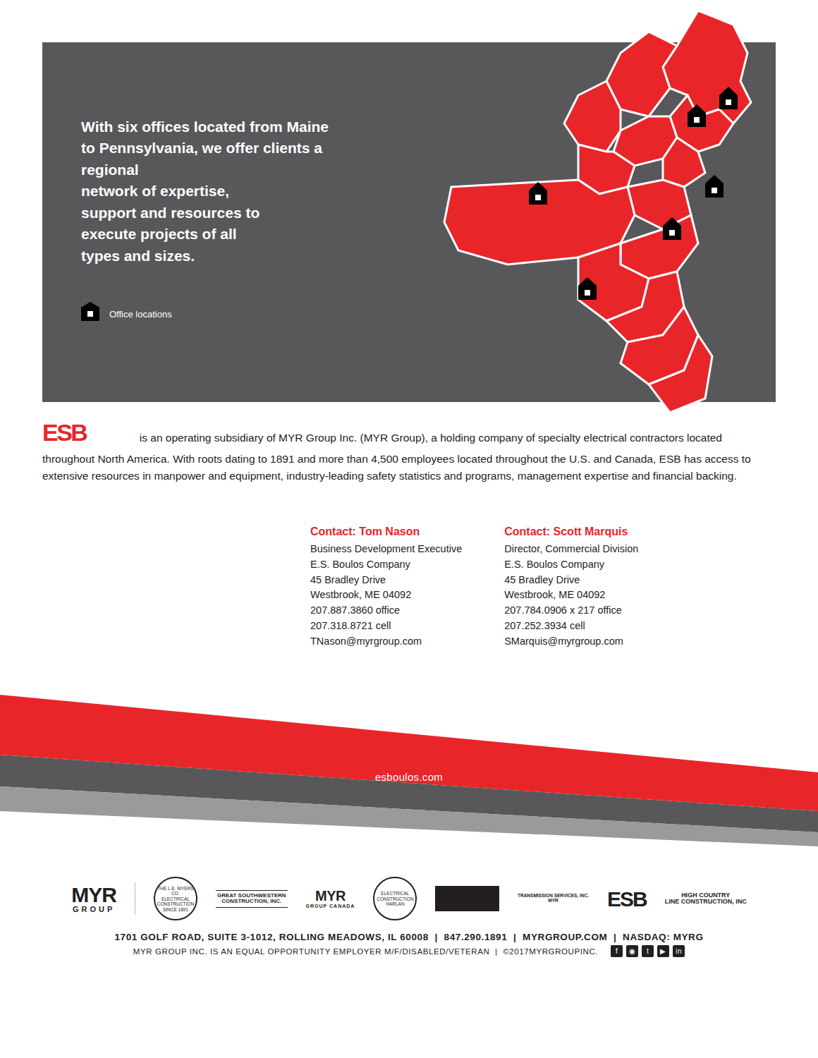With six offices located from Maine to Pennsylvania, we offer clients a regional
network of expertise,
support and resources to
execute projects of all
types and sizes.
Office locations
ESB is an operating subsidiary of MYR Group Inc. (MYR Group), a holding company of specialty electrical contractors located throughout North America. With roots dating to 1891 and more than 4,500 employees located throughout the U.S. and Canada, ESB has access to extensive resources in manpower and equipment, industry-leading safety statistics and programs, management expertise and financial backing.
Contact: Tom Nason
Business Development Executive
E.S. Boulos Company
45 Bradley Drive
Westbrook, ME 04092
207.887.3860 office
207.318.8721 cell
TNason@myrgroup.com
Contact: Scott Marquis
Director, Commercial Division
E.S. Boulos Company
45 Bradley Drive
Westbrook, ME 04092
207.784.0906 x 217 office
207.252.3934 cell
SMarquis@myrgroup.com
esboulos.com
MYRGROUP
THE L.E. MYERS CO.
ELECTRICAL
CONSTRUCTION
SINCE 1891
GREAT SOUTHWESTERN
CONSTRUCTION, INC.
MYRGROUP CANADA
ELECTRICAL
CONSTRUCTION
HARLAN
SturgeonELECTRIC
TRANSMISSION SERVICES, INC.
MYR
ESB
HIGH COUNTRY
LINE CONSTRUCTION, INC
1701 GOLF ROAD, SUITE 3-1012, ROLLING MEADOWS, IL 60008 | 847.290.1891 | MYRGROUP.COM | NASDAQ: MYRG
MYR GROUP INC. IS AN EQUAL OPPORTUNITY EMPLOYER M/F/DISABLED/VETERAN | ©2017MYRGROUPINC. f ◉ t ▶ in